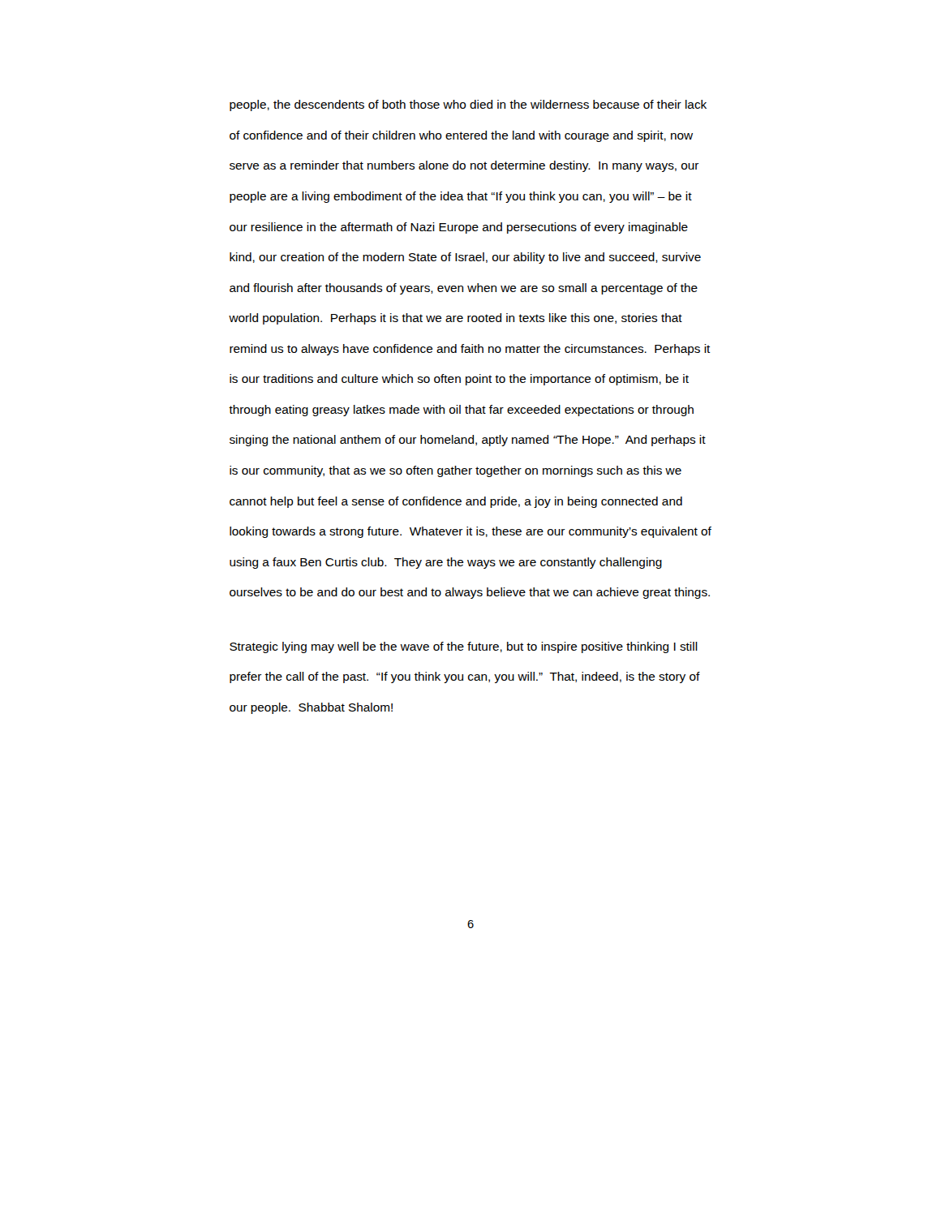people, the descendents of both those who died in the wilderness because of their lack of confidence and of their children who entered the land with courage and spirit, now serve as a reminder that numbers alone do not determine destiny. In many ways, our people are a living embodiment of the idea that “If you think you can, you will” – be it our resilience in the aftermath of Nazi Europe and persecutions of every imaginable kind, our creation of the modern State of Israel, our ability to live and succeed, survive and flourish after thousands of years, even when we are so small a percentage of the world population. Perhaps it is that we are rooted in texts like this one, stories that remind us to always have confidence and faith no matter the circumstances. Perhaps it is our traditions and culture which so often point to the importance of optimism, be it through eating greasy latkes made with oil that far exceeded expectations or through singing the national anthem of our homeland, aptly named “The Hope.” And perhaps it is our community, that as we so often gather together on mornings such as this we cannot help but feel a sense of confidence and pride, a joy in being connected and looking towards a strong future. Whatever it is, these are our community’s equivalent of using a faux Ben Curtis club. They are the ways we are constantly challenging ourselves to be and do our best and to always believe that we can achieve great things.
Strategic lying may well be the wave of the future, but to inspire positive thinking I still prefer the call of the past. “If you think you can, you will.” That, indeed, is the story of our people. Shabbat Shalom!
6